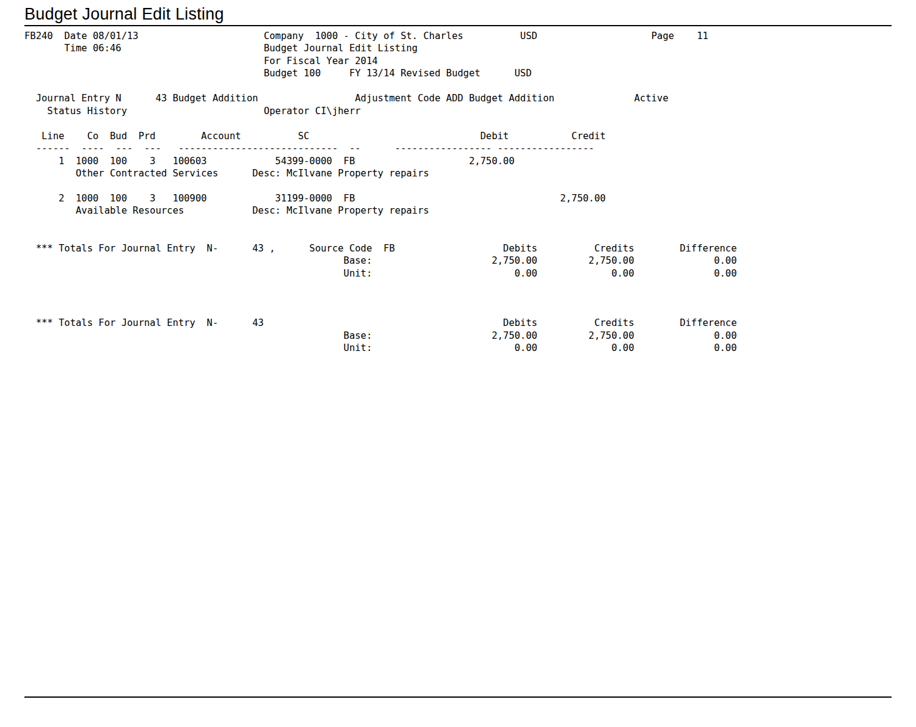Budget Journal Edit Listing
FB240  Date 08/01/13                      Company  1000 - City of St. Charles          USD                    Page    11
       Time 06:46                         Budget Journal Edit Listing
                                          For Fiscal Year 2014
                                          Budget 100     FY 13/14 Revised Budget      USD

  Journal Entry N      43 Budget Addition                 Adjustment Code ADD Budget Addition              Active
    Status History                        Operator CI\jherr

   Line    Co  Bud  Prd        Account          SC                              Debit           Credit
  ------  ----  ---  ---   ----------------------------  --      ----------------- -----------------
      1  1000  100    3   100603            54399-0000  FB                    2,750.00
         Other Contracted Services      Desc: McIlvane Property repairs

      2  1000  100    3   100900            31199-0000  FB                                    2,750.00
         Available Resources            Desc: McIlvane Property repairs


  *** Totals For Journal Entry  N-      43 ,      Source Code  FB                   Debits          Credits        Difference
                                                        Base:                     2,750.00         2,750.00              0.00
                                                        Unit:                         0.00             0.00              0.00



  *** Totals For Journal Entry  N-      43                                          Debits          Credits        Difference
                                                        Base:                     2,750.00         2,750.00              0.00
                                                        Unit:                         0.00             0.00              0.00